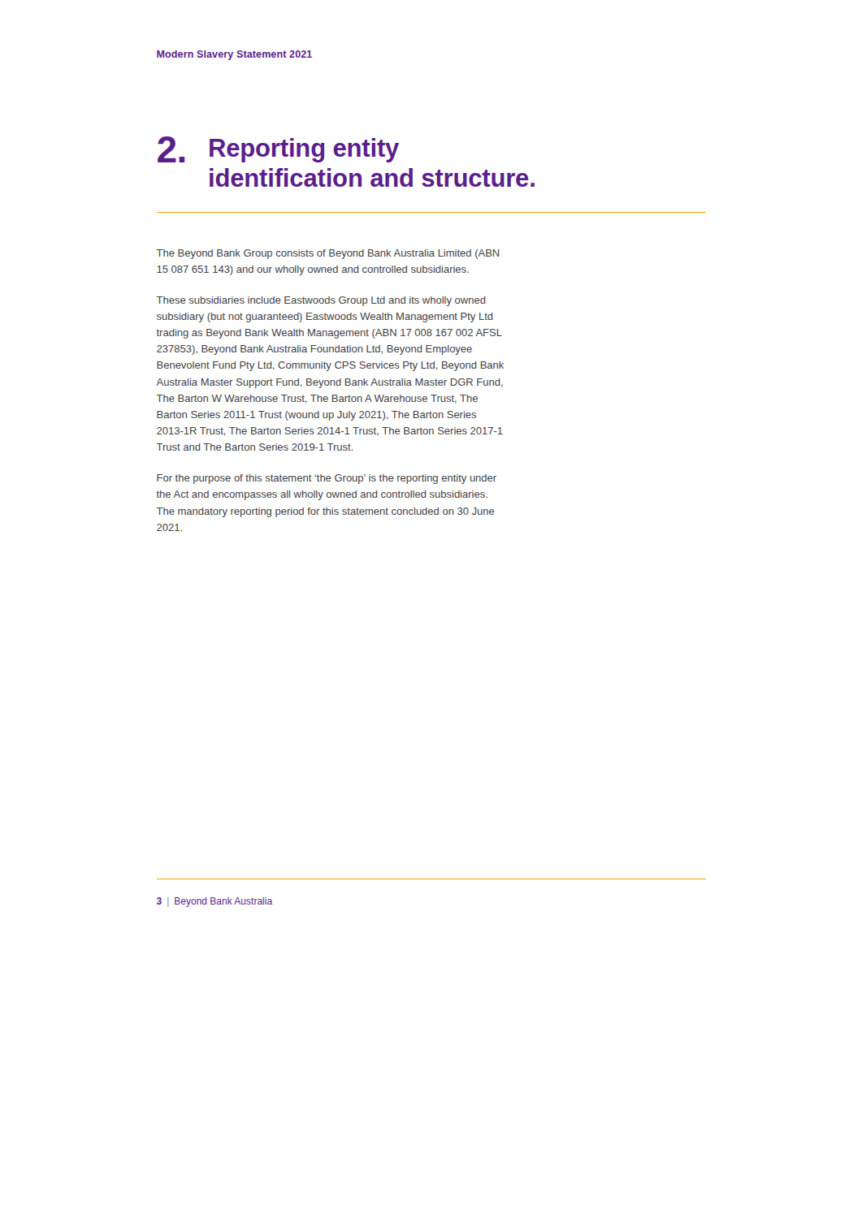Modern Slavery Statement 2021
2.
Reporting entity
identification and structure.
The Beyond Bank Group consists of Beyond Bank Australia Limited (ABN 15 087 651 143) and our wholly owned and controlled subsidiaries.
These subsidiaries include Eastwoods Group Ltd and its wholly owned subsidiary (but not guaranteed) Eastwoods Wealth Management Pty Ltd trading as Beyond Bank Wealth Management (ABN 17 008 167 002 AFSL 237853), Beyond Bank Australia Foundation Ltd, Beyond Employee Benevolent Fund Pty Ltd, Community CPS Services Pty Ltd, Beyond Bank Australia Master Support Fund, Beyond Bank Australia Master DGR Fund, The Barton W Warehouse Trust, The Barton A Warehouse Trust, The Barton Series 2011-1 Trust (wound up July 2021), The Barton Series 2013-1R Trust, The Barton Series 2014-1 Trust, The Barton Series 2017-1 Trust and The Barton Series 2019-1 Trust.
For the purpose of this statement ‘the Group’ is the reporting entity under the Act and encompasses all wholly owned and controlled subsidiaries. The mandatory reporting period for this statement concluded on 30 June 2021.
3|Beyond Bank Australia